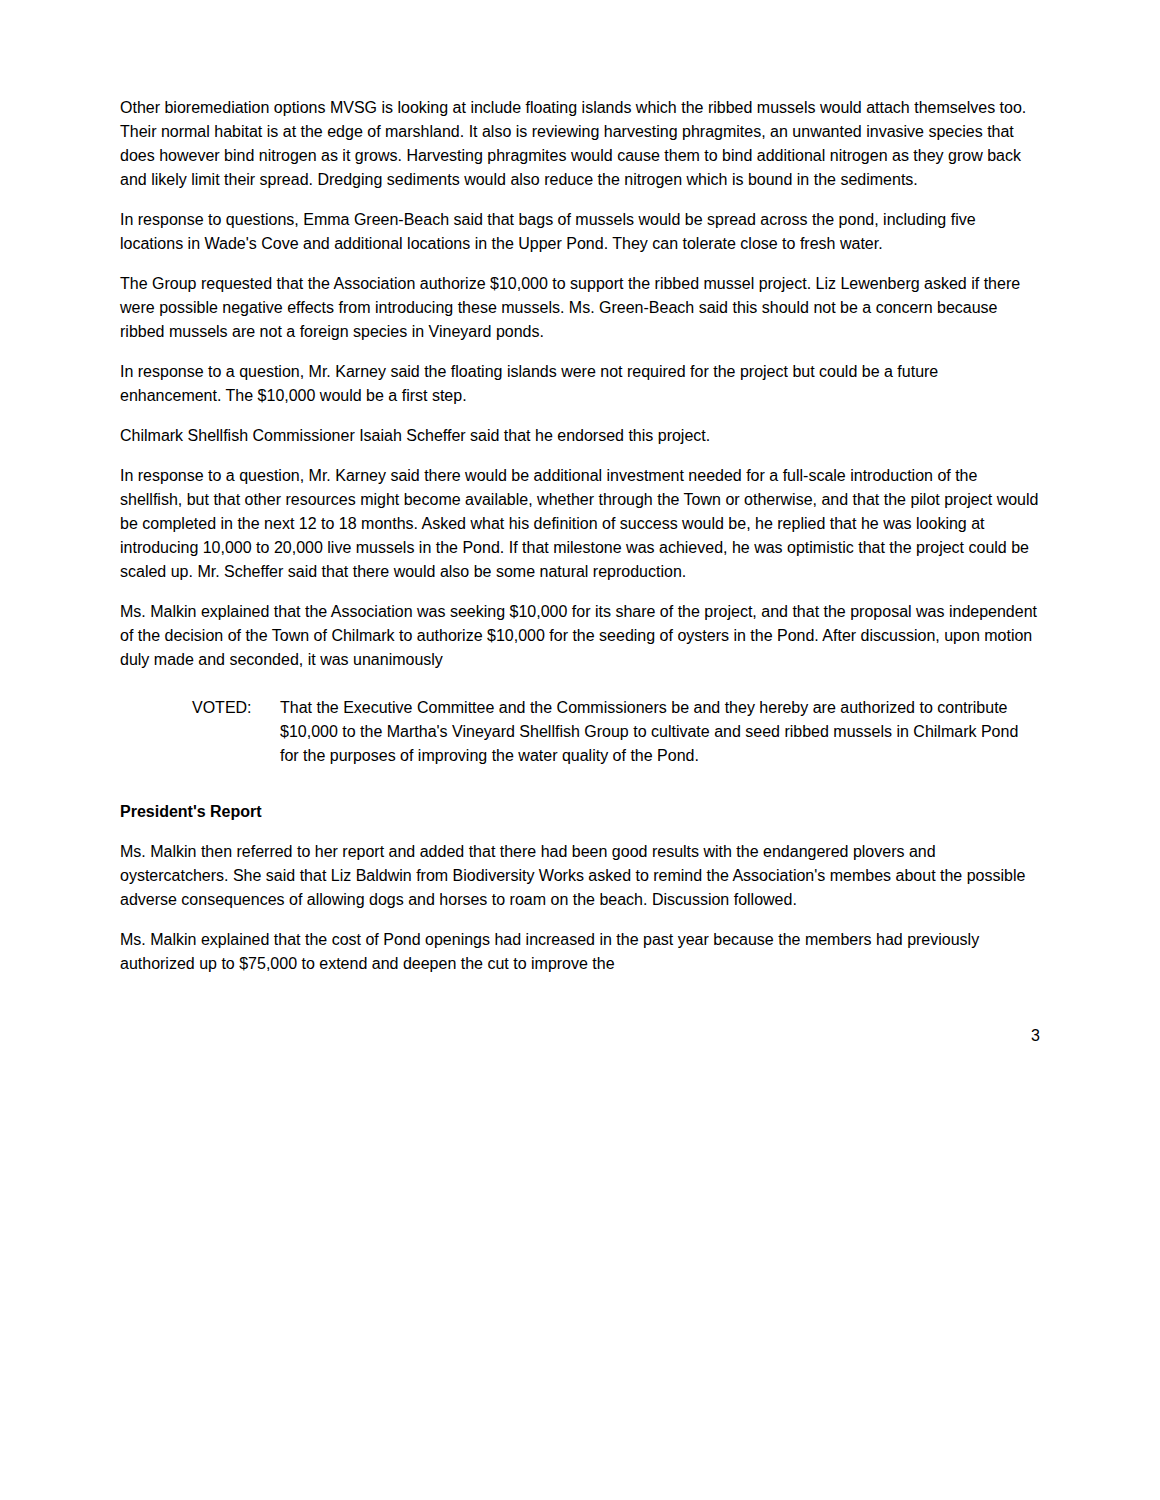Other bioremediation options MVSG is looking at include floating islands which the ribbed mussels would attach themselves too. Their normal habitat is at the edge of marshland. It also is reviewing harvesting phragmites, an unwanted invasive species that does however bind nitrogen as it grows. Harvesting phragmites would cause them to bind additional nitrogen as they grow back and likely limit their spread. Dredging sediments would also reduce the nitrogen which is bound in the sediments.
In response to questions, Emma Green-Beach said that bags of mussels would be spread across the pond, including five locations in Wade's Cove and additional locations in the Upper Pond. They can tolerate close to fresh water.
The Group requested that the Association authorize $10,000 to support the ribbed mussel project. Liz Lewenberg asked if there were possible negative effects from introducing these mussels. Ms. Green-Beach said this should not be a concern because ribbed mussels are not a foreign species in Vineyard ponds.
In response to a question, Mr. Karney said the floating islands were not required for the project but could be a future enhancement. The $10,000 would be a first step.
Chilmark Shellfish Commissioner Isaiah Scheffer said that he endorsed this project.
In response to a question, Mr. Karney said there would be additional investment needed for a full-scale introduction of the shellfish, but that other resources might become available, whether through the Town or otherwise, and that the pilot project would be completed in the next 12 to 18 months. Asked what his definition of success would be, he replied that he was looking at introducing 10,000 to 20,000 live mussels in the Pond. If that milestone was achieved, he was optimistic that the project could be scaled up. Mr. Scheffer said that there would also be some natural reproduction.
Ms. Malkin explained that the Association was seeking $10,000 for its share of the project, and that the proposal was independent of the decision of the Town of Chilmark to authorize $10,000 for the seeding of oysters in the Pond. After discussion, upon motion duly made and seconded, it was unanimously
| VOTED: | That the Executive Committee and the Commissioners be and they hereby are authorized to contribute $10,000 to the Martha's Vineyard Shellfish Group to cultivate and seed ribbed mussels in Chilmark Pond for the purposes of improving the water quality of the Pond. |
President's Report
Ms. Malkin then referred to her report and added that there had been good results with the endangered plovers and oystercatchers. She said that Liz Baldwin from Biodiversity Works asked to remind the Association's membes about the possible adverse consequences of allowing dogs and horses to roam on the beach. Discussion followed.
Ms. Malkin explained that the cost of Pond openings had increased in the past year because the members had previously authorized up to $75,000 to extend and deepen the cut to improve the
3